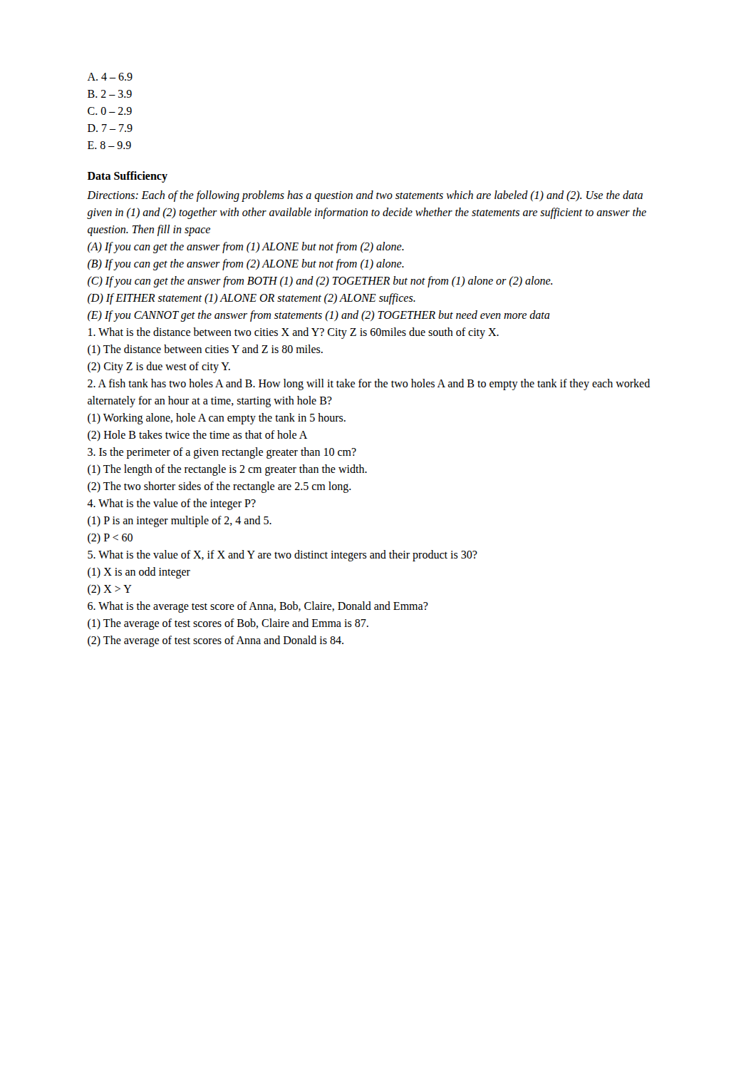A. 4 – 6.9
B. 2 – 3.9
C. 0 – 2.9
D. 7 – 7.9
E. 8 – 9.9
Data Sufficiency
Directions: Each of the following problems has a question and two statements which are labeled (1) and (2). Use the data given in (1) and (2) together with other available information to decide whether the statements are sufficient to answer the question. Then fill in space
(A) If you can get the answer from (1) ALONE but not from (2) alone.
(B) If you can get the answer from (2) ALONE but not from (1) alone.
(C) If you can get the answer from BOTH (1) and (2) TOGETHER but not from (1) alone or (2) alone.
(D) If EITHER statement (1) ALONE OR statement (2) ALONE suffices.
(E) If you CANNOT get the answer from statements (1) and (2) TOGETHER but need even more data
1. What is the distance between two cities X and Y? City Z is 60miles due south of city X.
(1) The distance between cities Y and Z is 80 miles.
(2) City Z is due west of city Y.
2. A fish tank has two holes A and B. How long will it take for the two holes A and B to empty the tank if they each worked alternately for an hour at a time, starting with hole B?
(1) Working alone, hole A can empty the tank in 5 hours.
(2) Hole B takes twice the time as that of hole A
3. Is the perimeter of a given rectangle greater than 10 cm?
(1) The length of the rectangle is 2 cm greater than the width.
(2) The two shorter sides of the rectangle are 2.5 cm long.
4. What is the value of the integer P?
(1) P is an integer multiple of 2, 4 and 5.
(2) P < 60
5. What is the value of X, if X and Y are two distinct integers and their product is 30?
(1) X is an odd integer
(2) X > Y
6. What is the average test score of Anna, Bob, Claire, Donald and Emma?
(1) The average of test scores of Bob, Claire and Emma is 87.
(2) The average of test scores of Anna and Donald is 84.